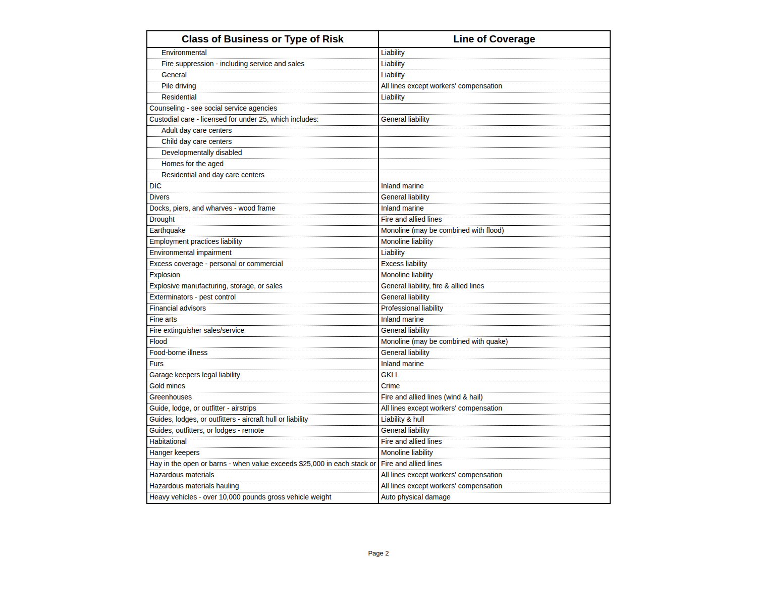| Class of Business or Type of Risk | Line of Coverage |
| --- | --- |
| Environmental | Liability |
| Fire suppression - including service and sales | Liability |
| General | Liability |
| Pile driving | All lines except workers' compensation |
| Residential | Liability |
| Counseling - see social service agencies | |
| Custodial care - licensed for under 25, which includes: | General liability |
| Adult day care centers | |
| Child day care centers | |
| Developmentally disabled | |
| Homes for the aged | |
| Residential and day care centers | |
| DIC | Inland marine |
| Divers | General liability |
| Docks, piers, and wharves - wood frame | Inland marine |
| Drought | Fire and allied lines |
| Earthquake | Monoline (may be combined with flood) |
| Employment practices liability | Monoline liability |
| Environmental impairment | Liability |
| Excess coverage - personal or commercial | Excess liability |
| Explosion | Monoline liability |
| Explosive manufacturing, storage, or sales | General liability, fire & allied lines |
| Exterminators - pest control | General liability |
| Financial advisors | Professional liability |
| Fine arts | Inland marine |
| Fire extinguisher sales/service | General liability |
| Flood | Monoline (may be combined with quake) |
| Food-borne illness | General liability |
| Furs | Inland marine |
| Garage keepers legal liability | GKLL |
| Gold mines | Crime |
| Greenhouses | Fire and allied lines (wind & hail) |
| Guide, lodge, or outfitter - airstrips | All lines except workers' compensation |
| Guides, lodges, or outfitters - aircraft hull or liability | Liability & hull |
| Guides, outfitters, or lodges - remote | General liability |
| Habitational | Fire and allied lines |
| Hanger keepers | Monoline liability |
| Hay in the open or barns - when value exceeds $25,000 in each stack or barn. | Fire and allied lines |
| Hazardous materials | All lines except workers' compensation |
| Hazardous materials hauling | All lines except workers' compensation |
| Heavy vehicles - over 10,000 pounds gross vehicle weight | Auto physical damage |
Page 2